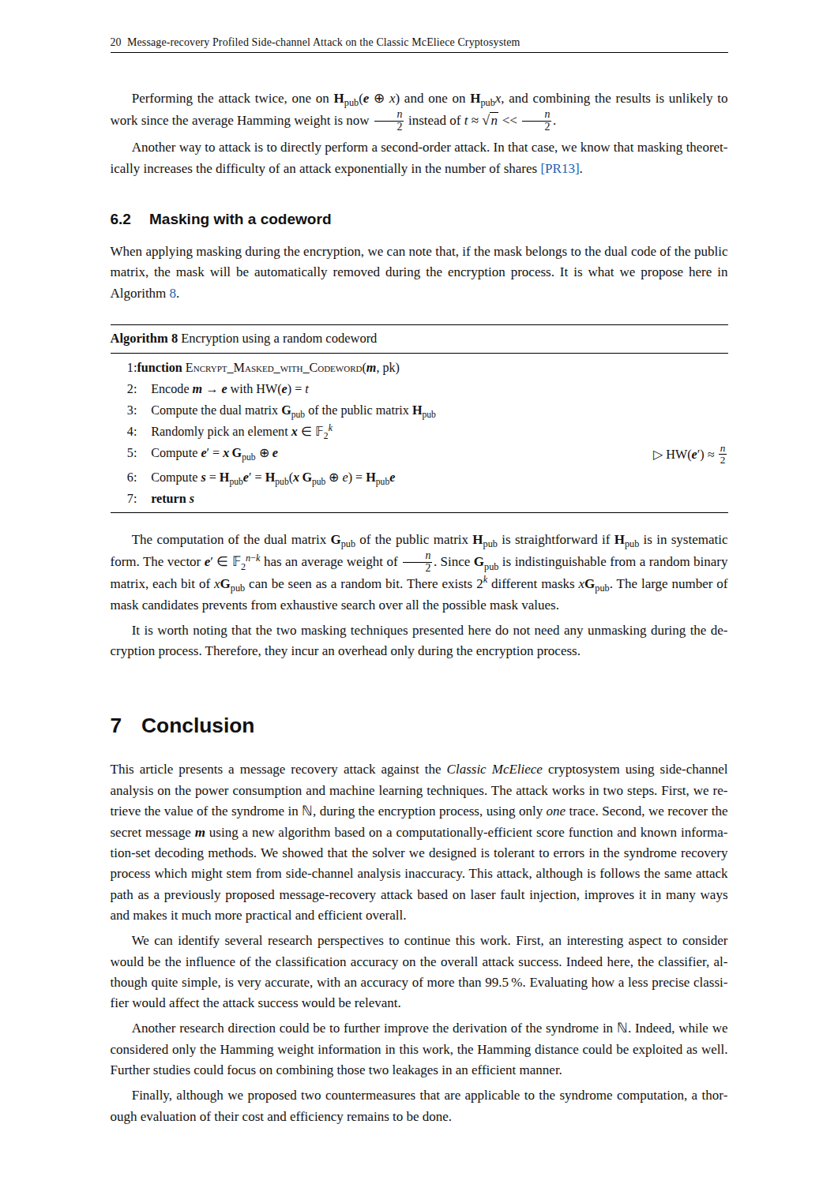20 Message-recovery Profiled Side-channel Attack on the Classic McEliece Cryptosystem
Performing the attack twice, one on Hpub(e ⊕ x) and one on Hpubx, and combining the results is unlikely to work since the average Hamming weight is now n 2 instead of t ≈ √n << n 2.
Another way to attack is to directly perform a second-order attack. In that case, we know that masking theoretically increases the difficulty of an attack exponentially in the number of shares [PR13].
6.2 Masking with a codeword
When applying masking during the encryption, we can note that, if the mask belongs to the dual code of the public matrix, the mask will be automatically removed during the encryption process. It is what we propose here in Algorithm 8.
Algorithm 8 Encryption using a random codeword
| 1: | function Encrypt_Masked_with_Codeword ( m , pk) | |
| 2: | Encode m → e with HW( e ) = t | |
| 3: | Compute the dual matrix G pub of the public matrix H pub | |
| 4: | Randomly pick an element x ∈ 𝔽 2 k | |
| 5: | Compute e ′ = x G pub ⊕ e | ▷ HW( e ′) ≈ n 2 |
| 6: | Compute s = H pub e ′ = H pub ( x G pub ⊕ e ) = H pub e | |
| 7: | return s | |
The computation of the dual matrix Gpub of the public matrix Hpub is straightforward if Hpub is in systematic form. The vector e′ ∈ 𝔽2n−k has an average weight of n 2. Since Gpub is indistinguishable from a random binary matrix, each bit of xGpub can be seen as a random bit. There exists 2k different masks xGpub. The large number of mask candidates prevents from exhaustive search over all the possible mask values.
It is worth noting that the two masking techniques presented here do not need any unmasking during the decryption process. Therefore, they incur an overhead only during the encryption process.
7 Conclusion
This article presents a message recovery attack against the Classic McEliece cryptosystem using side-channel analysis on the power consumption and machine learning techniques. The attack works in two steps. First, we retrieve the value of the syndrome in ℕ, during the encryption process, using only one trace. Second, we recover the secret message m using a new algorithm based on a computationally-efficient score function and known information-set decoding methods. We showed that the solver we designed is tolerant to errors in the syndrome recovery process which might stem from side-channel analysis inaccuracy. This attack, although is follows the same attack path as a previously proposed message-recovery attack based on laser fault injection, improves it in many ways and makes it much more practical and efficient overall.
We can identify several research perspectives to continue this work. First, an interesting aspect to consider would be the influence of the classification accuracy on the overall attack success. Indeed here, the classifier, although quite simple, is very accurate, with an accuracy of more than 99.5 %. Evaluating how a less precise classifier would affect the attack success would be relevant.
Another research direction could be to further improve the derivation of the syndrome in ℕ. Indeed, while we considered only the Hamming weight information in this work, the Hamming distance could be exploited as well. Further studies could focus on combining those two leakages in an efficient manner.
Finally, although we proposed two countermeasures that are applicable to the syndrome computation, a thorough evaluation of their cost and efficiency remains to be done.